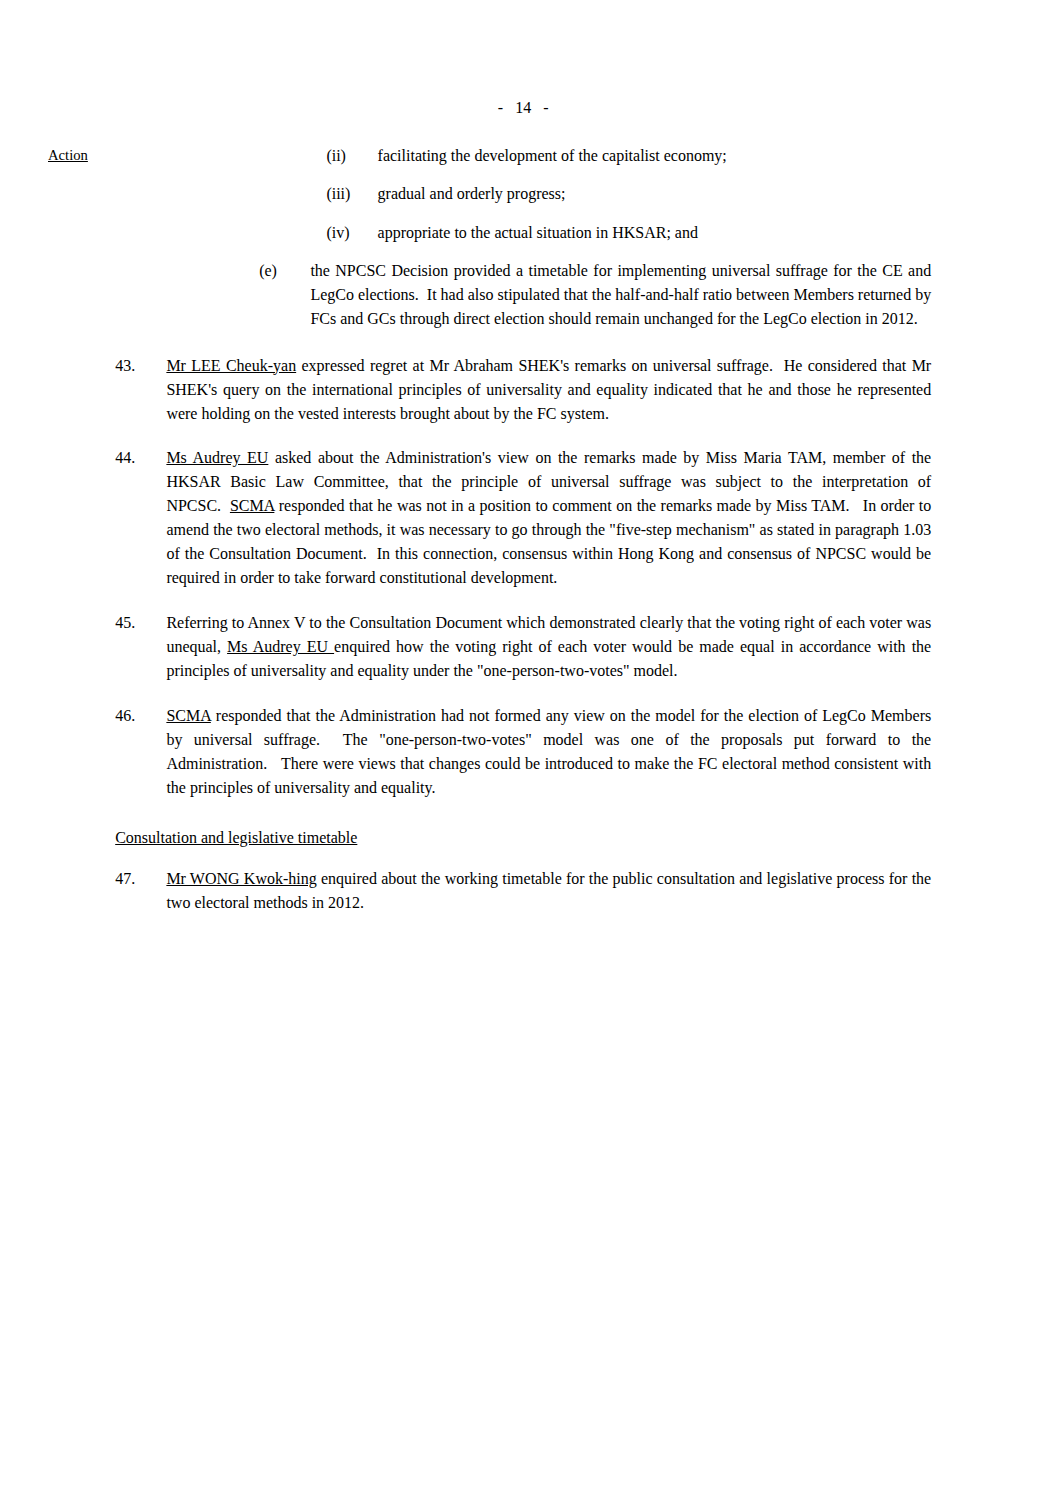- 14 -
Action
(ii)
facilitating the development of the capitalist economy;
(iii)
gradual and orderly progress;
(iv)
appropriate to the actual situation in HKSAR; and
(e)
the NPCSC Decision provided a timetable for implementing universal suffrage for the CE and LegCo elections. It had also stipulated that the half-and-half ratio between Members returned by FCs and GCs through direct election should remain unchanged for the LegCo election in 2012.
43.
Mr LEE Cheuk-yan expressed regret at Mr Abraham SHEK's remarks on universal suffrage. He considered that Mr SHEK's query on the international principles of universality and equality indicated that he and those he represented were holding on the vested interests brought about by the FC system.
44.
Ms Audrey EU asked about the Administration's view on the remarks made by Miss Maria TAM, member of the HKSAR Basic Law Committee, that the principle of universal suffrage was subject to the interpretation of NPCSC. SCMA responded that he was not in a position to comment on the remarks made by Miss TAM. In order to amend the two electoral methods, it was necessary to go through the "five-step mechanism" as stated in paragraph 1.03 of the Consultation Document. In this connection, consensus within Hong Kong and consensus of NPCSC would be required in order to take forward constitutional development.
45.
Referring to Annex V to the Consultation Document which demonstrated clearly that the voting right of each voter was unequal, Ms Audrey EU enquired how the voting right of each voter would be made equal in accordance with the principles of universality and equality under the "one-person-two-votes" model.
46.
SCMA responded that the Administration had not formed any view on the model for the election of LegCo Members by universal suffrage. The "one-person-two-votes" model was one of the proposals put forward to the Administration. There were views that changes could be introduced to make the FC electoral method consistent with the principles of universality and equality.
Consultation and legislative timetable
47.
Mr WONG Kwok-hing enquired about the working timetable for the public consultation and legislative process for the two electoral methods in 2012.